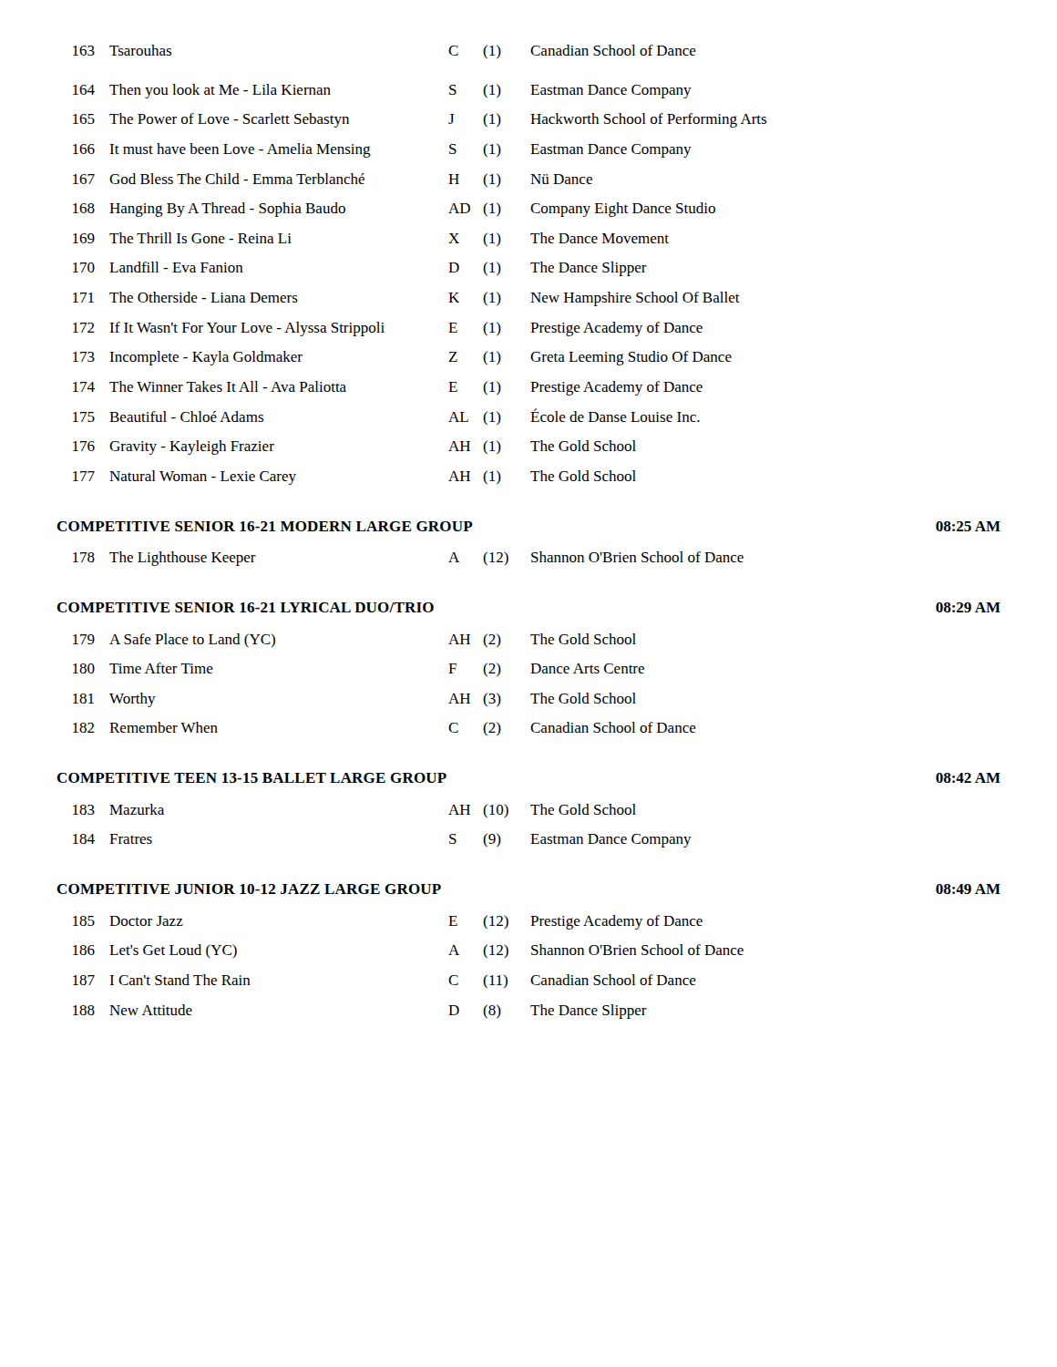| 163 | Tsarouhas | C | (1) | Canadian School of Dance | |
| 164 | Then you look at Me - Lila Kiernan | S | (1) | Eastman Dance Company | |
| 165 | The Power of Love - Scarlett Sebastyn | J | (1) | Hackworth School of Performing Arts | |
| 166 | It must have been Love - Amelia Mensing | S | (1) | Eastman Dance Company | |
| 167 | God Bless The Child - Emma Terblanché | H | (1) | Nü Dance | |
| 168 | Hanging By A Thread - Sophia Baudo | AD | (1) | Company Eight Dance Studio | |
| 169 | The Thrill Is Gone - Reina Li | X | (1) | The Dance Movement | |
| 170 | Landfill - Eva Fanion | D | (1) | The Dance Slipper | |
| 171 | The Otherside - Liana Demers | K | (1) | New Hampshire School Of Ballet | |
| 172 | If It Wasn't For Your Love - Alyssa Strippoli | E | (1) | Prestige Academy of Dance | |
| 173 | Incomplete - Kayla Goldmaker | Z | (1) | Greta Leeming Studio Of Dance | |
| 174 | The Winner Takes It All - Ava Paliotta | E | (1) | Prestige Academy of Dance | |
| 175 | Beautiful - Chloé Adams | AL | (1) | École de Danse Louise Inc. | |
| 176 | Gravity - Kayleigh Frazier | AH | (1) | The Gold School | |
| 177 | Natural Woman - Lexie Carey | AH | (1) | The Gold School | |
| COMPETITIVE SENIOR 16-21 MODERN LARGE GROUP | 08:25 AM |
| 178 | The Lighthouse Keeper | A | (12) | Shannon O'Brien School of Dance | |
| COMPETITIVE SENIOR 16-21 LYRICAL DUO/TRIO | 08:29 AM |
| 179 | A Safe Place to Land (YC) | AH | (2) | The Gold School | |
| 180 | Time After Time | F | (2) | Dance Arts Centre | |
| 181 | Worthy | AH | (3) | The Gold School | |
| 182 | Remember When | C | (2) | Canadian School of Dance | |
| COMPETITIVE TEEN 13-15 BALLET LARGE GROUP | 08:42 AM |
| 183 | Mazurka | AH | (10) | The Gold School | |
| 184 | Fratres | S | (9) | Eastman Dance Company | |
| COMPETITIVE JUNIOR 10-12 JAZZ LARGE GROUP | 08:49 AM |
| 185 | Doctor Jazz | E | (12) | Prestige Academy of Dance | |
| 186 | Let's Get Loud (YC) | A | (12) | Shannon O'Brien School of Dance | |
| 187 | I Can't Stand The Rain | C | (11) | Canadian School of Dance | |
| 188 | New Attitude | D | (8) | The Dance Slipper | |